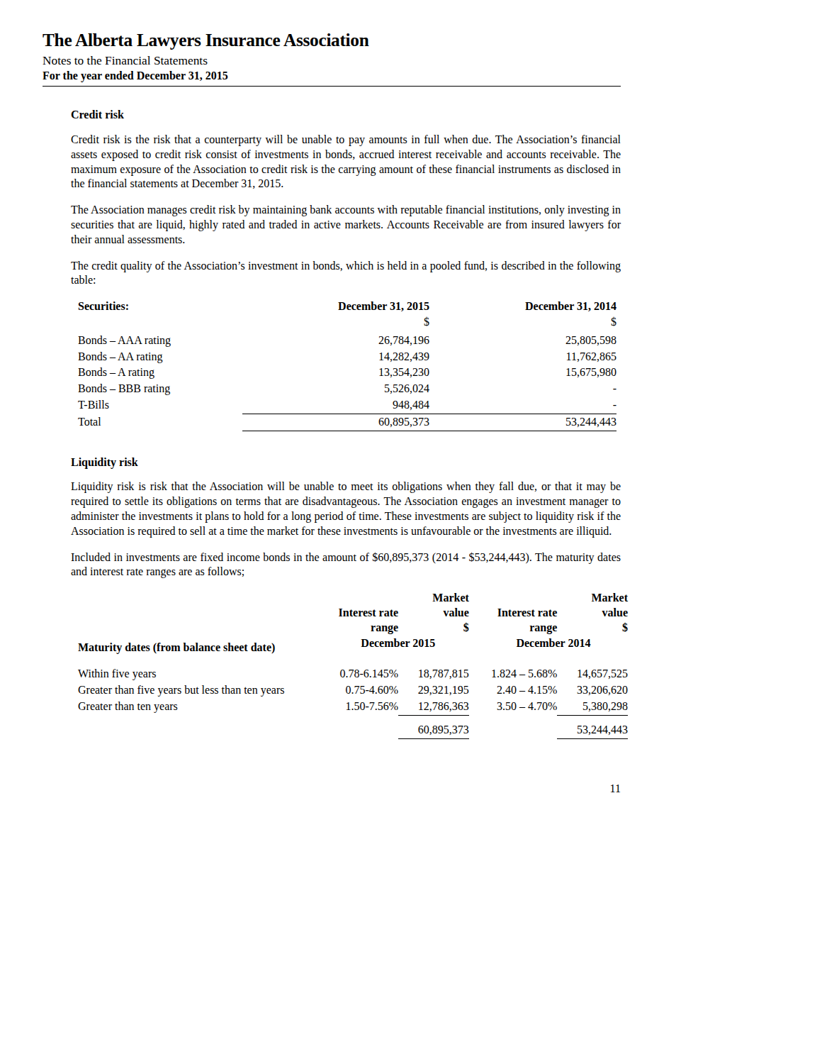The Alberta Lawyers Insurance Association
Notes to the Financial Statements
For the year ended December 31, 2015
Credit risk
Credit risk is the risk that a counterparty will be unable to pay amounts in full when due. The Association’s financial assets exposed to credit risk consist of investments in bonds, accrued interest receivable and accounts receivable. The maximum exposure of the Association to credit risk is the carrying amount of these financial instruments as disclosed in the financial statements at December 31, 2015.
The Association manages credit risk by maintaining bank accounts with reputable financial institutions, only investing in securities that are liquid, highly rated and traded in active markets. Accounts Receivable are from insured lawyers for their annual assessments.
The credit quality of the Association’s investment in bonds, which is held in a pooled fund, is described in the following table:
| Securities: | December 31, 2015 | December 31, 2014 |
| --- | --- | --- |
| | $ | $ |
| Bonds – AAA rating | 26,784,196 | 25,805,598 |
| Bonds – AA rating | 14,282,439 | 11,762,865 |
| Bonds – A rating | 13,354,230 | 15,675,980 |
| Bonds – BBB rating | 5,526,024 | - |
| T-Bills | 948,484 | - |
| Total | 60,895,373 | 53,244,443 |
Liquidity risk
Liquidity risk is risk that the Association will be unable to meet its obligations when they fall due, or that it may be required to settle its obligations on terms that are disadvantageous. The Association engages an investment manager to administer the investments it plans to hold for a long period of time. These investments are subject to liquidity risk if the Association is required to sell at a time the market for these investments is unfavourable or the investments are illiquid.
Included in investments are fixed income bonds in the amount of $60,895,373 (2014 - $53,244,443). The maturity dates and interest rate ranges are as follows;
| Maturity dates (from balance sheet date) | Interest rate range | Market value $ | Interest rate range | Market value $ |
| --- | --- | --- | --- | --- |
| December 2015 | December 2014 |
| Within five years | 0.78-6.145% | 18,787,815 | 1.824 – 5.68% | 14,657,525 |
| Greater than five years but less than ten years | 0.75-4.60% | 29,321,195 | 2.40 – 4.15% | 33,206,620 |
| Greater than ten years | 1.50-7.56% | 12,786,363 | 3.50 – 4.70% | 5,380,298 |
| | | 60,895,373 | | 53,244,443 |
11